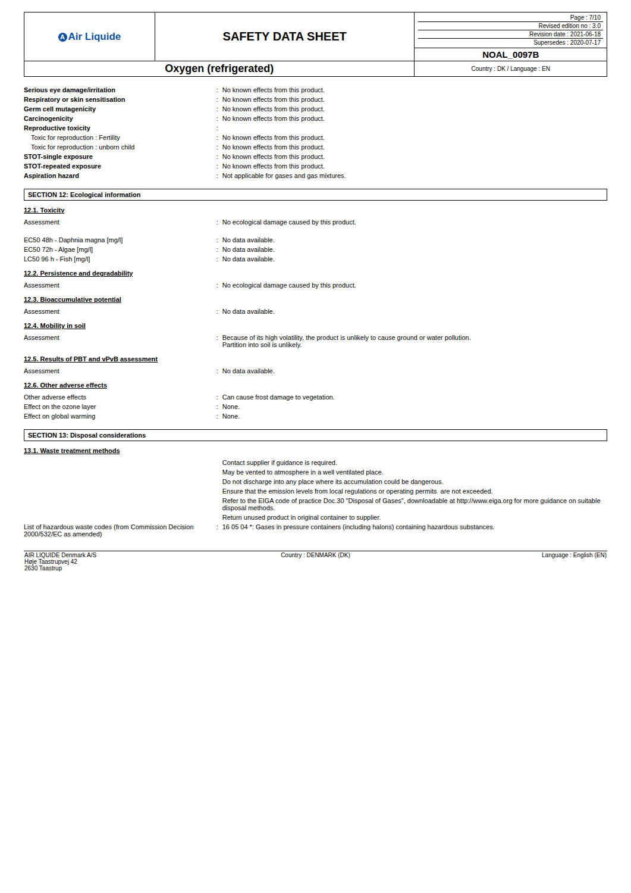| A Air Liquide | SAFETY DATA SHEET | / Page : 7/10 / / Revised edition no : 3.0 / / Revision date : 2021-06-18 / / Supersedes : 2020-07-17 / |
| NOAL_0097B |
| Oxygen (refrigerated) | Country : DK / Language : EN |
| Serious eye damage/irritation | : | No known effects from this product. |
| Respiratory or skin sensitisation | : | No known effects from this product. |
| Germ cell mutagenicity | : | No known effects from this product. |
| Carcinogenicity | : | No known effects from this product. |
| Reproductive toxicity | : | |
| Toxic for reproduction : Fertility | : | No known effects from this product. |
| Toxic for reproduction : unborn child | : | No known effects from this product. |
| STOT-single exposure | : | No known effects from this product. |
| STOT-repeated exposure | : | No known effects from this product. |
| Aspiration hazard | : | Not applicable for gases and gas mixtures. |
SECTION 12: Ecological information
12.1. Toxicity
| Assessment | : | No ecological damage caused by this product. |
| EC50 48h - Daphnia magna [mg/l] | : | No data available. |
| EC50 72h - Algae [mg/l] | : | No data available. |
| LC50 96 h - Fish [mg/l] | : | No data available. |
12.2. Persistence and degradability
| Assessment | : | No ecological damage caused by this product. |
12.3. Bioaccumulative potential
| Assessment | : | No data available. |
12.4. Mobility in soil
| Assessment | : | Because of its high volatility, the product is unlikely to cause ground or water pollution. Partition into soil is unlikely. |
12.5. Results of PBT and vPvB assessment
| Assessment | : | No data available. |
12.6. Other adverse effects
| Other adverse effects | : | Can cause frost damage to vegetation. |
| Effect on the ozone layer | : | None. |
| Effect on global warming | : | None. |
SECTION 13: Disposal considerations
13.1. Waste treatment methods
| | | Contact supplier if guidance is required. |
| | | May be vented to atmosphere in a well ventilated place. |
| | | Do not discharge into any place where its accumulation could be dangerous. |
| | | Ensure that the emission levels from local regulations or operating permits are not exceeded. |
| | | Refer to the EIGA code of practice Doc.30 "Disposal of Gases", downloadable at http://www.eiga.org for more guidance on suitable disposal methods. |
| | | Return unused product in original container to supplier. |
| List of hazardous waste codes (from Commission Decision 2000/532/EC as amended) | : | 16 05 04 *: Gases in pressure containers (including halons) containing hazardous substances. |
| AIR LIQUIDE Denmark A/S Høje Taastrupvej 42 2630 Taastrup | Country : DENMARK (DK) | Language : English (EN) |